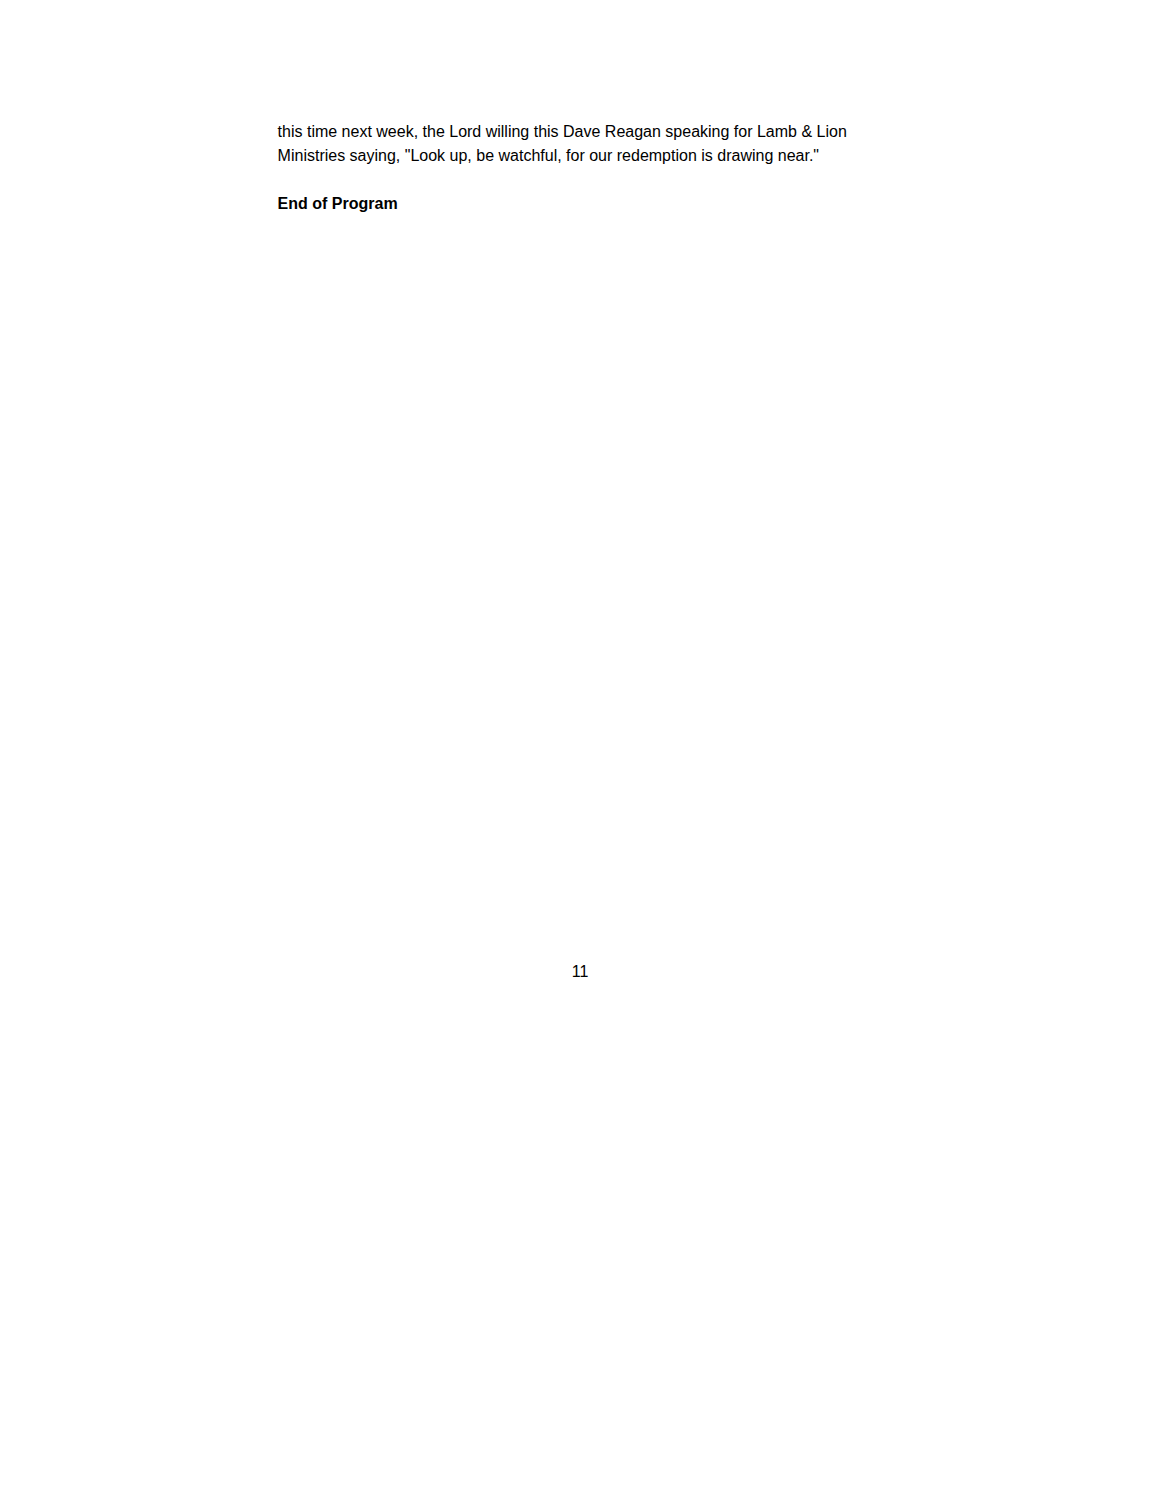this time next week, the Lord willing this Dave Reagan speaking for Lamb & Lion Ministries saying, "Look up, be watchful, for our redemption is drawing near."
End of Program
11